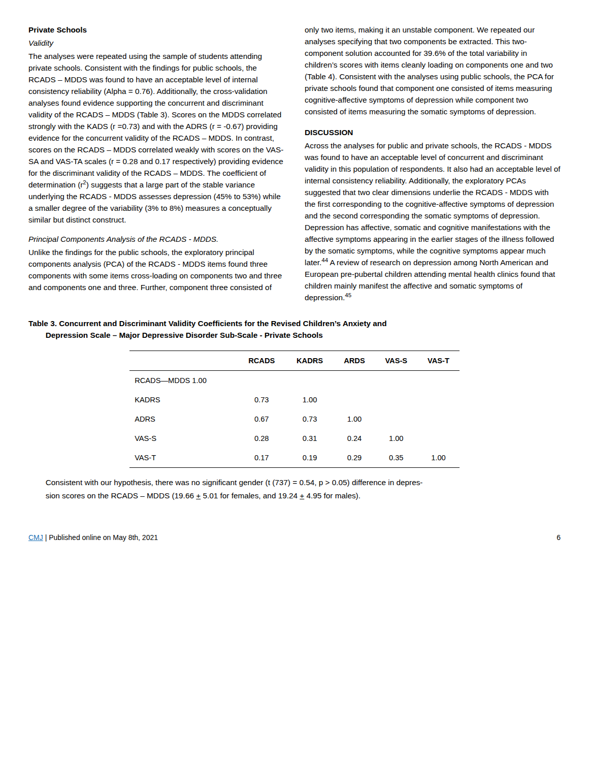Private Schools
Validity
The analyses were repeated using the sample of students attending private schools. Consistent with the findings for public schools, the RCADS – MDDS was found to have an acceptable level of internal consistency reliability (Alpha = 0.76). Additionally, the cross-validation analyses found evidence supporting the concurrent and discriminant validity of the RCADS – MDDS (Table 3). Scores on the MDDS correlated strongly with the KADS (r =0.73) and with the ADRS (r = -0.67) providing evidence for the concurrent validity of the RCADS – MDDS. In contrast, scores on the RCADS – MDDS correlated weakly with scores on the VAS-SA and VAS-TA scales (r = 0.28 and 0.17 respectively) providing evidence for the discriminant validity of the RCADS – MDDS. The coefficient of determination (r2) suggests that a large part of the stable variance underlying the RCADS - MDDS assesses depression (45% to 53%) while a smaller degree of the variability (3% to 8%) measures a conceptually similar but distinct construct.
Principal Components Analysis of the RCADS - MDDS.
Unlike the findings for the public schools, the exploratory principal components analysis (PCA) of the RCADS - MDDS items found three components with some items cross-loading on components two and three and components one and three. Further, component three consisted of only two items, making it an unstable component. We repeated our analyses specifying that two components be extracted. This two-component solution accounted for 39.6% of the total variability in children’s scores with items cleanly loading on components one and two (Table 4). Consistent with the analyses using public schools, the PCA for private schools found that component one consisted of items measuring cognitive-affective symptoms of depression while component two consisted of items measuring the somatic symptoms of depression.
DISCUSSION
Across the analyses for public and private schools, the RCADS - MDDS was found to have an acceptable level of concurrent and discriminant validity in this population of respondents. It also had an acceptable level of internal consistency reliability. Additionally, the exploratory PCAs suggested that two clear dimensions underlie the RCADS - MDDS with the first corresponding to the cognitive-affective symptoms of depression and the second corresponding the somatic symptoms of depression. Depression has affective, somatic and cognitive manifestations with the affective symptoms appearing in the earlier stages of the illness followed by the somatic symptoms, while the cognitive symptoms appear much later.44 A review of research on depression among North American and European pre-pubertal children attending mental health clinics found that children mainly manifest the affective and somatic symptoms of depression.45
Table 3. Concurrent and Discriminant Validity Coefficients for the Revised Children’s Anxiety andDepression Scale – Major Depressive Disorder Sub-Scale - Private Schools
| | RCADS | KADRS | ARDS | VAS-S | VAS-T |
| --- | --- | --- | --- | --- | --- |
| RCADS—MDDS 1.00 | | | | | |
| KADRS | 0.73 | 1.00 | | | |
| ADRS | 0.67 | 0.73 | 1.00 | | |
| VAS-S | 0.28 | 0.31 | 0.24 | 1.00 | |
| VAS-T | 0.17 | 0.19 | 0.29 | 0.35 | 1.00 |
Consistent with our hypothesis, there was no significant gender (t (737) = 0.54, p > 0.05) difference in depres-
sion scores on the RCADS – MDDS (19.66 + 5.01 for females, and 19.24 + 4.95 for males).
CMJ | Published online on May 8th, 2021
6